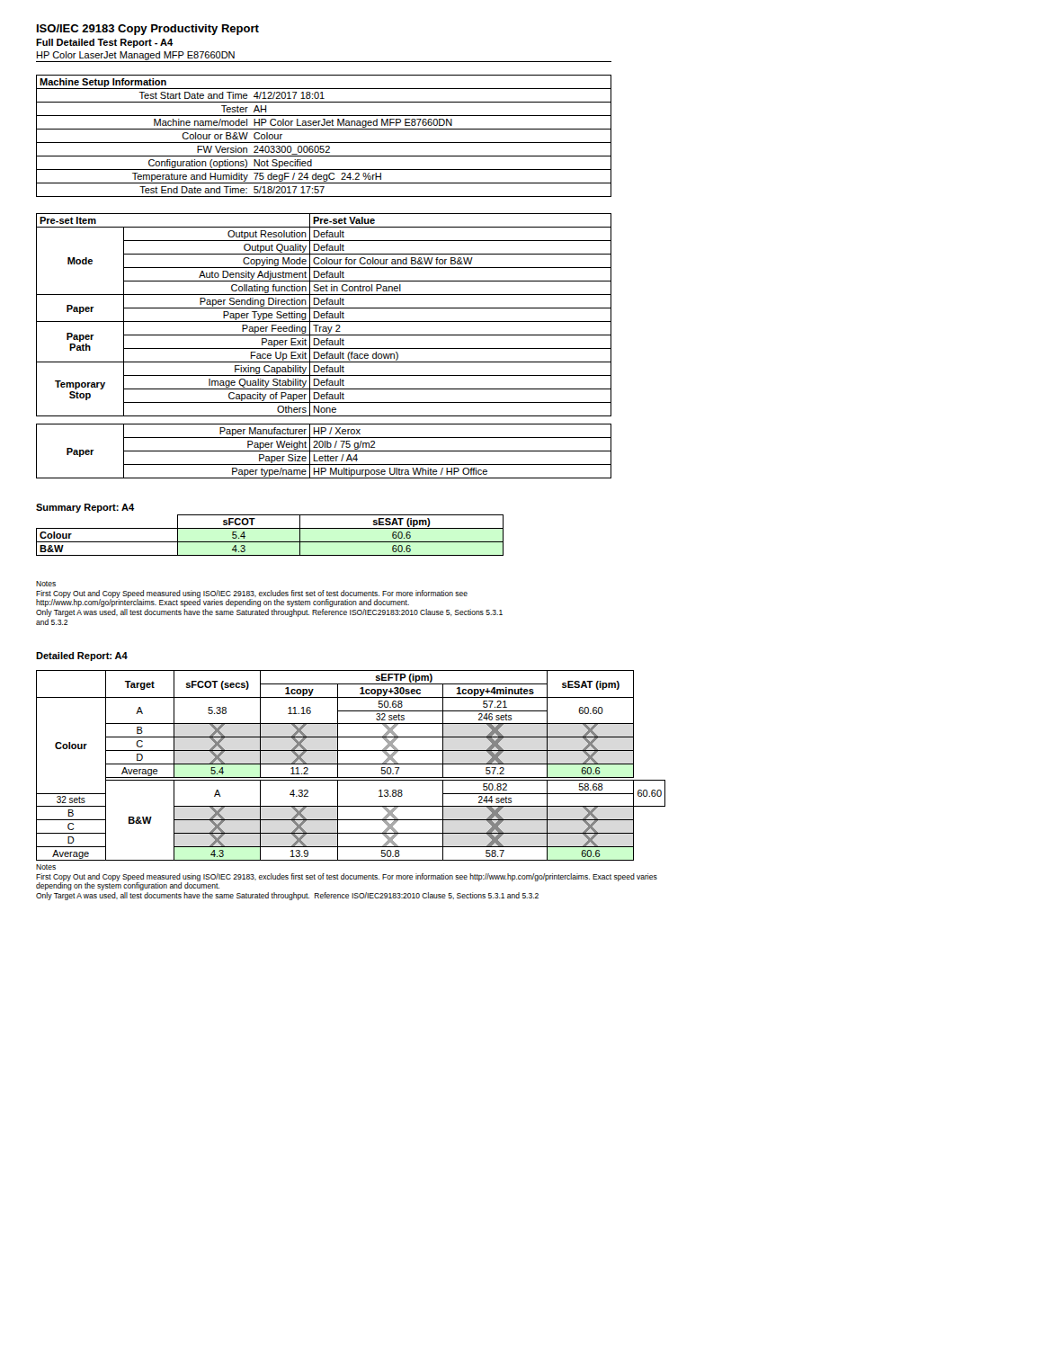ISO/IEC 29183 Copy Productivity Report
Full Detailed Test Report - A4
HP Color LaserJet Managed MFP E87660DN
| Machine Setup Information |
| Test Start Date and Time | 4/12/2017 18:01 |
| Tester | AH |
| Machine name/model | HP Color LaserJet Managed MFP E87660DN |
| Colour or B&W | Colour |
| FW Version | 2403300_006052 |
| Configuration (options) | Not Specified |
| Temperature and Humidity | 75 degF / 24 degC 24.2 %rH |
| Test End Date and Time: | 5/18/2017 17:57 |
| Pre-set Item | Pre-set Value |
| --- | --- |
| Mode | Output Resolution | Default |
| Output Quality | Default |
| Copying Mode | Colour for Colour and B&W for B&W |
| Auto Density Adjustment | Default |
| Collating function | Set in Control Panel |
| Paper | Paper Sending Direction | Default |
| Paper Type Setting | Default |
| Paper Path | Paper Feeding | Tray 2 |
| Paper Exit | Default |
| Face Up Exit | Default (face down) |
| Temporary Stop | Fixing Capability | Default |
| Image Quality Stability | Default |
| Capacity of Paper | Default |
| Others | None |
| Paper | Paper Manufacturer | HP / Xerox |
| Paper Weight | 20lb / 75 g/m2 |
| Paper Size | Letter / A4 |
| Paper type/name | HP Multipurpose Ultra White / HP Office |
Summary Report: A4
| | sFCOT | sESAT (ipm) |
| Colour | 5.4 | 60.6 |
| B&W | 4.3 | 60.6 |
Notes
First Copy Out and Copy Speed measured using ISO/IEC 29183, excludes first set of test documents. For more information see http://www.hp.com/go/printerclaims. Exact speed varies depending on the system configuration and document.
Only Target A was used, all test documents have the same Saturated throughput. Reference ISO/IEC29183:2010 Clause 5, Sections 5.3.1 and 5.3.2
Detailed Report: A4
| | Target | sFCOT (secs) | sEFTP (ipm) | sESAT (ipm) |
| --- | --- | --- | --- | --- |
| 1copy | 1copy+30sec | 1copy+4minutes |
| Colour | A | 5.38 | 11.16 | 50.68 | 57.21 | 60.60 |
| 32 sets | 246 sets |
| B | | | | | |
| C | | | | | |
| D | | | | | |
| Average | 5.4 | 11.2 | 50.7 | 57.2 | 60.6 |
| B&W | A | 4.32 | 13.88 | 50.82 | 58.68 | 60.60 |
| 32 sets | 244 sets |
| B | | | | | |
| C | | | | | |
| D | | | | | |
| Average | 4.3 | 13.9 | 50.8 | 58.7 | 60.6 |
Notes
First Copy Out and Copy Speed measured using ISO/IEC 29183, excludes first set of test documents. For more information see http://www.hp.com/go/printerclaims. Exact speed varies depending on the system configuration and document.
Only Target A was used, all test documents have the same Saturated throughput. Reference ISO/IEC29183:2010 Clause 5, Sections 5.3.1 and 5.3.2